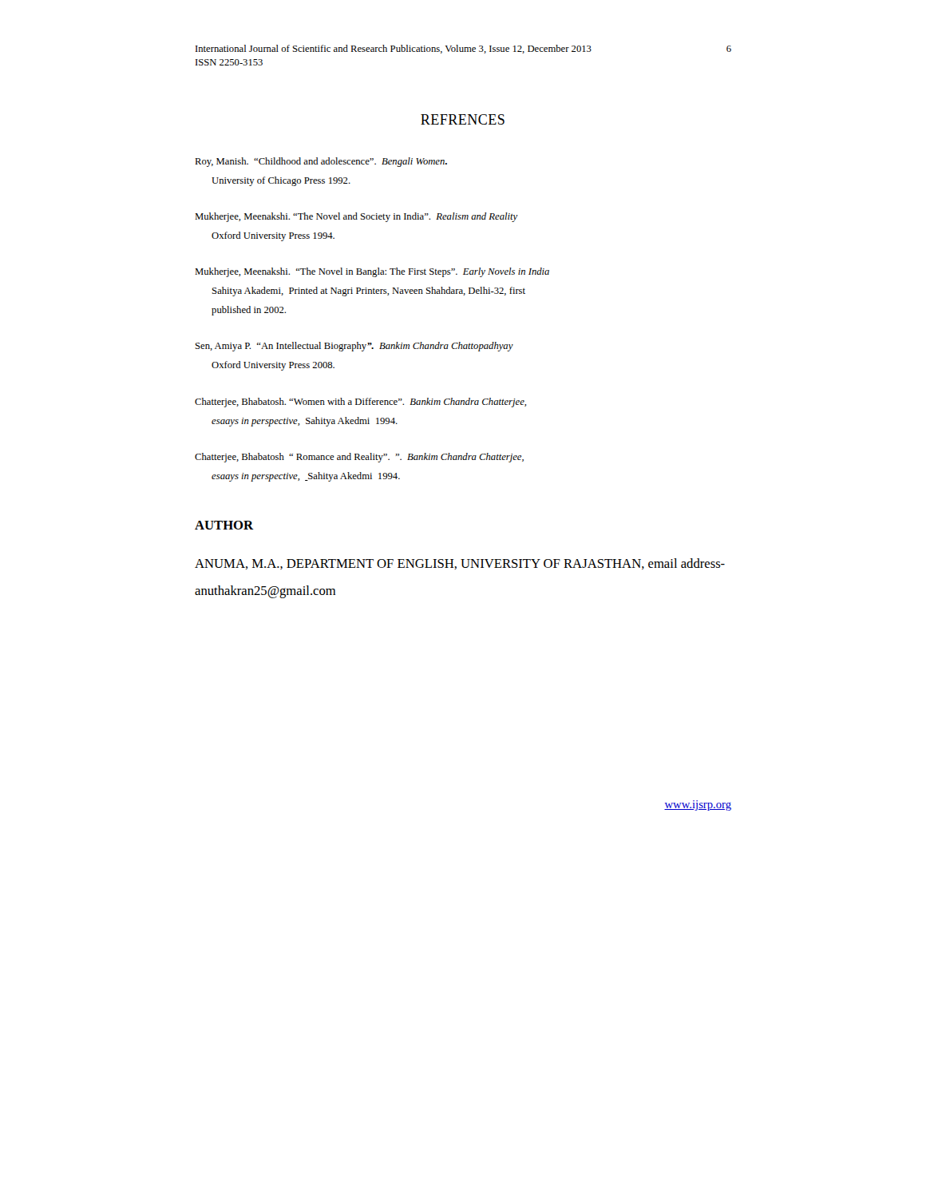International Journal of Scientific and Research Publications, Volume 3, Issue 12, December 2013
ISSN 2250-3153 6
REFRENCES
Roy, Manish. “Childhood and adolescence”. Bengali Women. University of Chicago Press 1992.
Mukherjee, Meenakshi. “The Novel and Society in India”. Realism and Reality Oxford University Press 1994.
Mukherjee, Meenakshi. “The Novel in Bangla: The First Steps”. Early Novels in India Sahitya Akademi, Printed at Nagri Printers, Naveen Shahdara, Delhi-32, first published in 2002.
Sen, Amiya P. “An Intellectual Biography”. Bankim Chandra Chattopadhyay Oxford University Press 2008.
Chatterjee, Bhabatosh. “Women with a Difference”. Bankim Chandra Chatterjee, esaays in perspective, Sahitya Akedmi 1994.
Chatterjee, Bhabatosh “ Romance and Reality”. ”. Bankim Chandra Chatterjee, esaays in perspective, Sahitya Akedmi 1994.
AUTHOR
ANUMA, M.A., DEPARTMENT OF ENGLISH, UNIVERSITY OF RAJASTHAN, email address-
anuthakran25@gmail.com
www.ijsrp.org